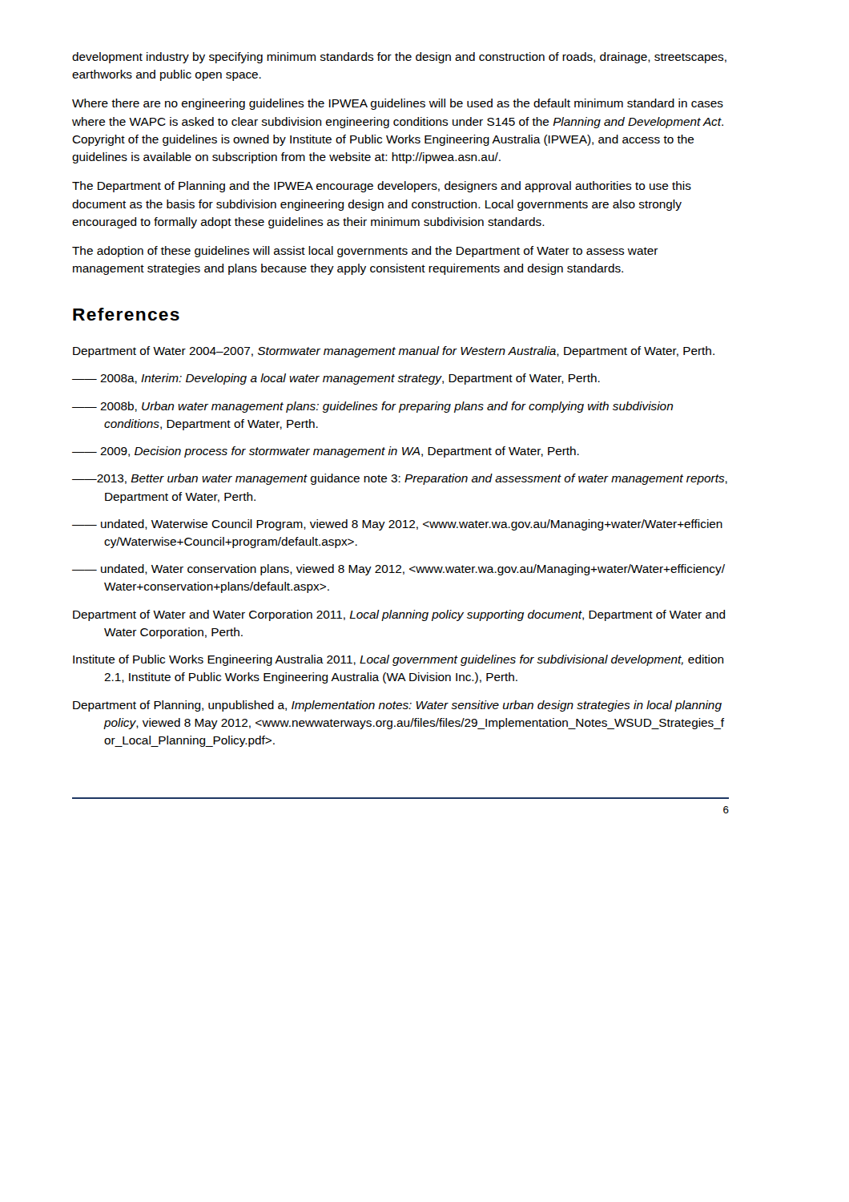development industry by specifying minimum standards for the design and construction of roads, drainage, streetscapes, earthworks and public open space.
Where there are no engineering guidelines the IPWEA guidelines will be used as the default minimum standard in cases where the WAPC is asked to clear subdivision engineering conditions under S145 of the Planning and Development Act. Copyright of the guidelines is owned by Institute of Public Works Engineering Australia (IPWEA), and access to the guidelines is available on subscription from the website at: http://ipwea.asn.au/.
The Department of Planning and the IPWEA encourage developers, designers and approval authorities to use this document as the basis for subdivision engineering design and construction. Local governments are also strongly encouraged to formally adopt these guidelines as their minimum subdivision standards.
The adoption of these guidelines will assist local governments and the Department of Water to assess water management strategies and plans because they apply consistent requirements and design standards.
References
Department of Water 2004–2007, Stormwater management manual for Western Australia, Department of Water, Perth.
—— 2008a, Interim: Developing a local water management strategy, Department of Water, Perth.
—— 2008b, Urban water management plans: guidelines for preparing plans and for complying with subdivision conditions, Department of Water, Perth.
—— 2009, Decision process for stormwater management in WA, Department of Water, Perth.
——2013, Better urban water management guidance note 3: Preparation and assessment of water management reports, Department of Water, Perth.
—— undated, Waterwise Council Program, viewed 8 May 2012, <www.water.wa.gov.au/Managing+water/Water+efficiency/Waterwise+Council+program/default.aspx>.
—— undated, Water conservation plans, viewed 8 May 2012, <www.water.wa.gov.au/Managing+water/Water+efficiency/Water+conservation+plans/default.aspx>.
Department of Water and Water Corporation 2011, Local planning policy supporting document, Department of Water and Water Corporation, Perth.
Institute of Public Works Engineering Australia 2011, Local government guidelines for subdivisional development, edition 2.1, Institute of Public Works Engineering Australia (WA Division Inc.), Perth.
Department of Planning, unpublished a, Implementation notes: Water sensitive urban design strategies in local planning policy, viewed 8 May 2012, <www.newwaterways.org.au/files/files/29_Implementation_Notes_WSUD_Strategies_for_Local_Planning_Policy.pdf>.
6